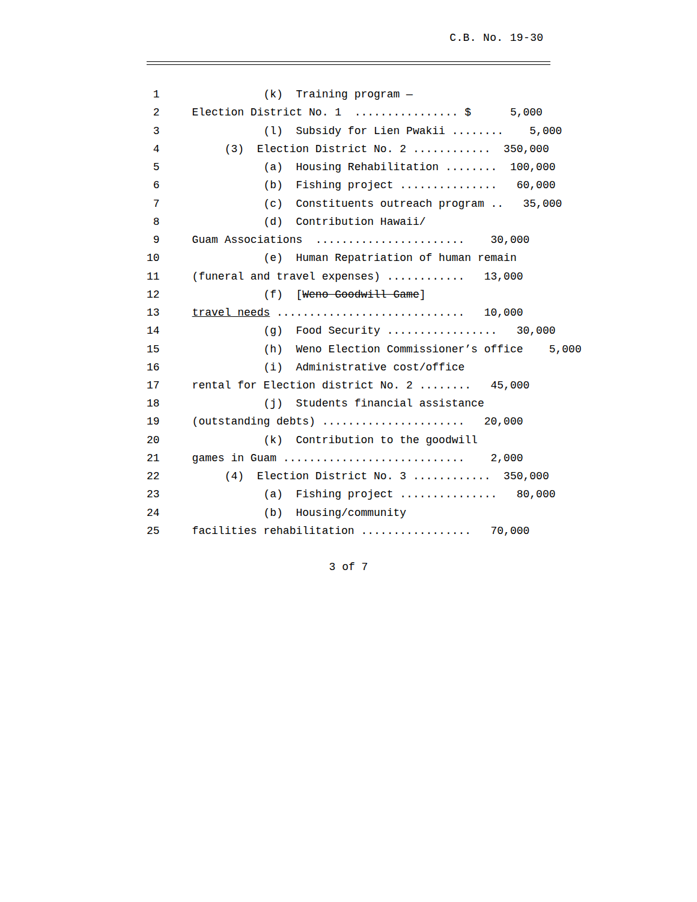C.B. No. 19-30
| 1 | (k) Training program — |
| 2 | Election District No. 1 ................ $ 5,000 |
| 3 | (l) Subsidy for Lien Pwakii ........ 5,000 |
| 4 | (3) Election District No. 2 ............ 350,000 |
| 5 | (a) Housing Rehabilitation ........ 100,000 |
| 6 | (b) Fishing project ............... 60,000 |
| 7 | (c) Constituents outreach program .. 35,000 |
| 8 | (d) Contribution Hawaii/ |
| 9 | Guam Associations ....................... 30,000 |
| 10 | (e) Human Repatriation of human remain |
| 11 | (funeral and travel expenses) ............ 13,000 |
| 12 | (f) [ Weno Goodwill Game ] |
| 13 | travel needs ............................. 10,000 |
| 14 | (g) Food Security ................. 30,000 |
| 15 | (h) Weno Election Commissioner’s office 5,000 |
| 16 | (i) Administrative cost/office |
| 17 | rental for Election district No. 2 ........ 45,000 |
| 18 | (j) Students financial assistance |
| 19 | (outstanding debts) ...................... 20,000 |
| 20 | (k) Contribution to the goodwill |
| 21 | games in Guam ............................ 2,000 |
| 22 | (4) Election District No. 3 ............ 350,000 |
| 23 | (a) Fishing project ............... 80,000 |
| 24 | (b) Housing/community |
| 25 | facilities rehabilitation ................. 70,000 |
3 of 7